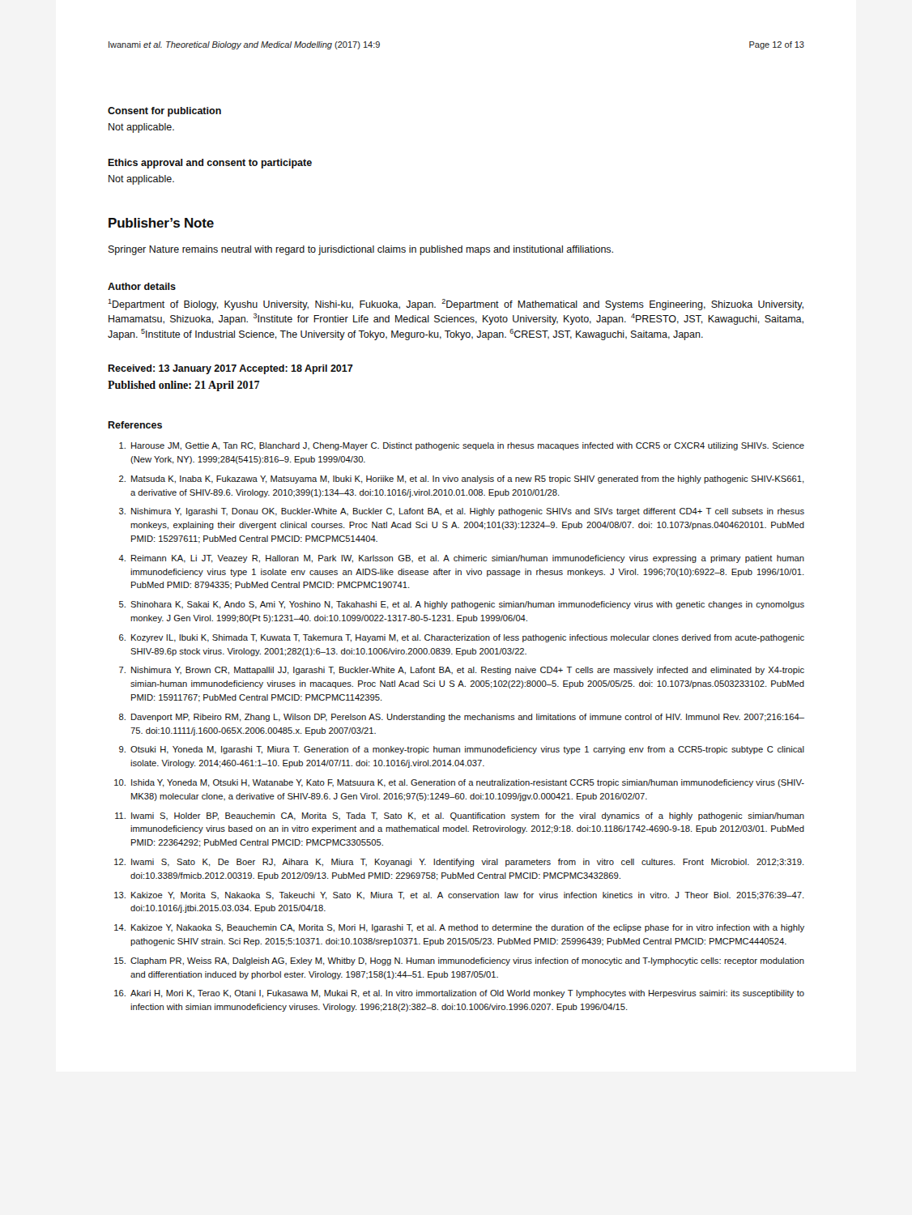Iwanami et al. Theoretical Biology and Medical Modelling (2017) 14:9
Page 12 of 13
Consent for publication
Not applicable.
Ethics approval and consent to participate
Not applicable.
Publisher’s Note
Springer Nature remains neutral with regard to jurisdictional claims in published maps and institutional affiliations.
Author details
1Department of Biology, Kyushu University, Nishi-ku, Fukuoka, Japan. 2Department of Mathematical and Systems Engineering, Shizuoka University, Hamamatsu, Shizuoka, Japan. 3Institute for Frontier Life and Medical Sciences, Kyoto University, Kyoto, Japan. 4PRESTO, JST, Kawaguchi, Saitama, Japan. 5Institute of Industrial Science, The University of Tokyo, Meguro-ku, Tokyo, Japan. 6CREST, JST, Kawaguchi, Saitama, Japan.
Received: 13 January 2017 Accepted: 18 April 2017
Published online: 21 April 2017
References
Harouse JM, Gettie A, Tan RC, Blanchard J, Cheng-Mayer C. Distinct pathogenic sequela in rhesus macaques infected with CCR5 or CXCR4 utilizing SHIVs. Science (New York, NY). 1999;284(5415):816–9. Epub 1999/04/30.
Matsuda K, Inaba K, Fukazawa Y, Matsuyama M, Ibuki K, Horiike M, et al. In vivo analysis of a new R5 tropic SHIV generated from the highly pathogenic SHIV-KS661, a derivative of SHIV-89.6. Virology. 2010;399(1):134–43. doi:10.1016/j.virol.2010.01.008. Epub 2010/01/28.
Nishimura Y, Igarashi T, Donau OK, Buckler-White A, Buckler C, Lafont BA, et al. Highly pathogenic SHIVs and SIVs target different CD4+ T cell subsets in rhesus monkeys, explaining their divergent clinical courses. Proc Natl Acad Sci U S A. 2004;101(33):12324–9. Epub 2004/08/07. doi: 10.1073/pnas.0404620101. PubMed PMID: 15297611; PubMed Central PMCID: PMCPMC514404.
Reimann KA, Li JT, Veazey R, Halloran M, Park IW, Karlsson GB, et al. A chimeric simian/human immunodeficiency virus expressing a primary patient human immunodeficiency virus type 1 isolate env causes an AIDS-like disease after in vivo passage in rhesus monkeys. J Virol. 1996;70(10):6922–8. Epub 1996/10/01. PubMed PMID: 8794335; PubMed Central PMCID: PMCPMC190741.
Shinohara K, Sakai K, Ando S, Ami Y, Yoshino N, Takahashi E, et al. A highly pathogenic simian/human immunodeficiency virus with genetic changes in cynomolgus monkey. J Gen Virol. 1999;80(Pt 5):1231–40. doi:10.1099/0022-1317-80-5-1231. Epub 1999/06/04.
Kozyrev IL, Ibuki K, Shimada T, Kuwata T, Takemura T, Hayami M, et al. Characterization of less pathogenic infectious molecular clones derived from acute-pathogenic SHIV-89.6p stock virus. Virology. 2001;282(1):6–13. doi:10.1006/viro.2000.0839. Epub 2001/03/22.
Nishimura Y, Brown CR, Mattapallil JJ, Igarashi T, Buckler-White A, Lafont BA, et al. Resting naive CD4+ T cells are massively infected and eliminated by X4-tropic simian-human immunodeficiency viruses in macaques. Proc Natl Acad Sci U S A. 2005;102(22):8000–5. Epub 2005/05/25. doi: 10.1073/pnas.0503233102. PubMed PMID: 15911767; PubMed Central PMCID: PMCPMC1142395.
Davenport MP, Ribeiro RM, Zhang L, Wilson DP, Perelson AS. Understanding the mechanisms and limitations of immune control of HIV. Immunol Rev. 2007;216:164–75. doi:10.1111/j.1600-065X.2006.00485.x. Epub 2007/03/21.
Otsuki H, Yoneda M, Igarashi T, Miura T. Generation of a monkey-tropic human immunodeficiency virus type 1 carrying env from a CCR5-tropic subtype C clinical isolate. Virology. 2014;460-461:1–10. Epub 2014/07/11. doi: 10.1016/j.virol.2014.04.037.
Ishida Y, Yoneda M, Otsuki H, Watanabe Y, Kato F, Matsuura K, et al. Generation of a neutralization-resistant CCR5 tropic simian/human immunodeficiency virus (SHIV-MK38) molecular clone, a derivative of SHIV-89.6. J Gen Virol. 2016;97(5):1249–60. doi:10.1099/jgv.0.000421. Epub 2016/02/07.
Iwami S, Holder BP, Beauchemin CA, Morita S, Tada T, Sato K, et al. Quantification system for the viral dynamics of a highly pathogenic simian/human immunodeficiency virus based on an in vitro experiment and a mathematical model. Retrovirology. 2012;9:18. doi:10.1186/1742-4690-9-18. Epub 2012/03/01. PubMed PMID: 22364292; PubMed Central PMCID: PMCPMC3305505.
Iwami S, Sato K, De Boer RJ, Aihara K, Miura T, Koyanagi Y. Identifying viral parameters from in vitro cell cultures. Front Microbiol. 2012;3:319. doi:10.3389/fmicb.2012.00319. Epub 2012/09/13. PubMed PMID: 22969758; PubMed Central PMCID: PMCPMC3432869.
Kakizoe Y, Morita S, Nakaoka S, Takeuchi Y, Sato K, Miura T, et al. A conservation law for virus infection kinetics in vitro. J Theor Biol. 2015;376:39–47. doi:10.1016/j.jtbi.2015.03.034. Epub 2015/04/18.
Kakizoe Y, Nakaoka S, Beauchemin CA, Morita S, Mori H, Igarashi T, et al. A method to determine the duration of the eclipse phase for in vitro infection with a highly pathogenic SHIV strain. Sci Rep. 2015;5:10371. doi:10.1038/srep10371. Epub 2015/05/23. PubMed PMID: 25996439; PubMed Central PMCID: PMCPMC4440524.
Clapham PR, Weiss RA, Dalgleish AG, Exley M, Whitby D, Hogg N. Human immunodeficiency virus infection of monocytic and T-lymphocytic cells: receptor modulation and differentiation induced by phorbol ester. Virology. 1987;158(1):44–51. Epub 1987/05/01.
Akari H, Mori K, Terao K, Otani I, Fukasawa M, Mukai R, et al. In vitro immortalization of Old World monkey T lymphocytes with Herpesvirus saimiri: its susceptibility to infection with simian immunodeficiency viruses. Virology. 1996;218(2):382–8. doi:10.1006/viro.1996.0207. Epub 1996/04/15.